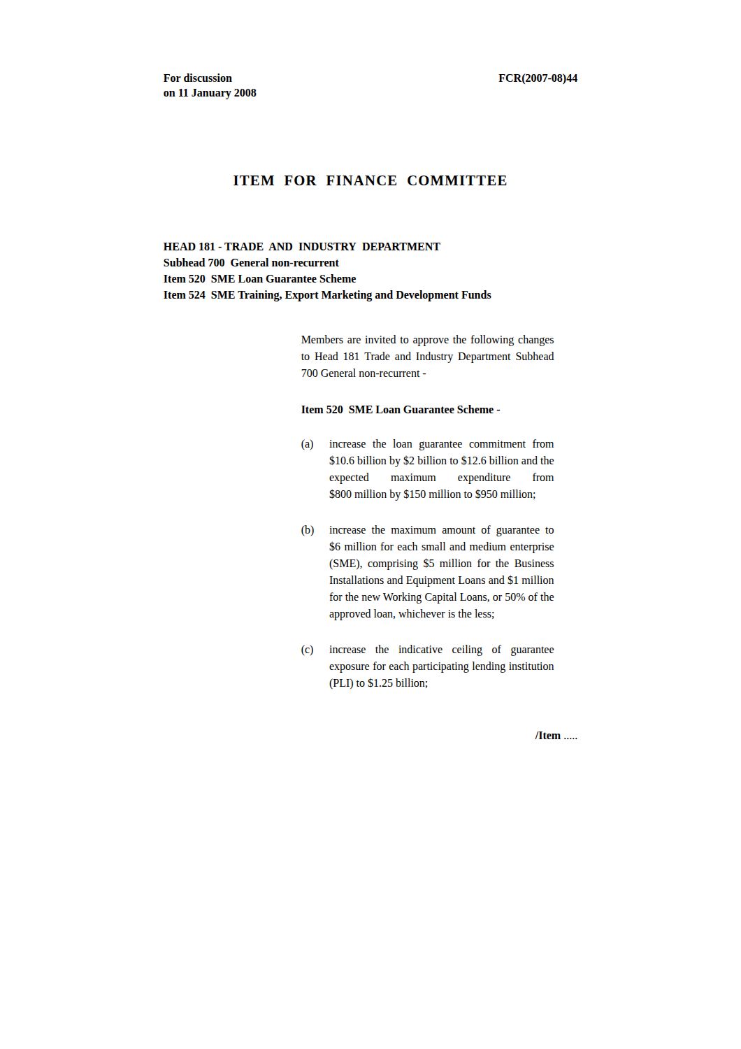For discussion
on 11 January 2008
FCR(2007-08)44
ITEM FOR FINANCE COMMITTEE
HEAD 181 - TRADE AND INDUSTRY DEPARTMENT
Subhead 700 General non-recurrent
Item 520 SME Loan Guarantee Scheme
Item 524 SME Training, Export Marketing and Development Funds
Members are invited to approve the following changes to Head 181 Trade and Industry Department Subhead 700 General non-recurrent -
Item 520 SME Loan Guarantee Scheme -
(a) increase the loan guarantee commitment from $10.6 billion by $2 billion to $12.6 billion and the expected maximum expenditure from $800 million by $150 million to $950 million;
(b) increase the maximum amount of guarantee to $6 million for each small and medium enterprise (SME), comprising $5 million for the Business Installations and Equipment Loans and $1 million for the new Working Capital Loans, or 50% of the approved loan, whichever is the less;
(c) increase the indicative ceiling of guarantee exposure for each participating lending institution (PLI) to $1.25 billion;
/Item .....